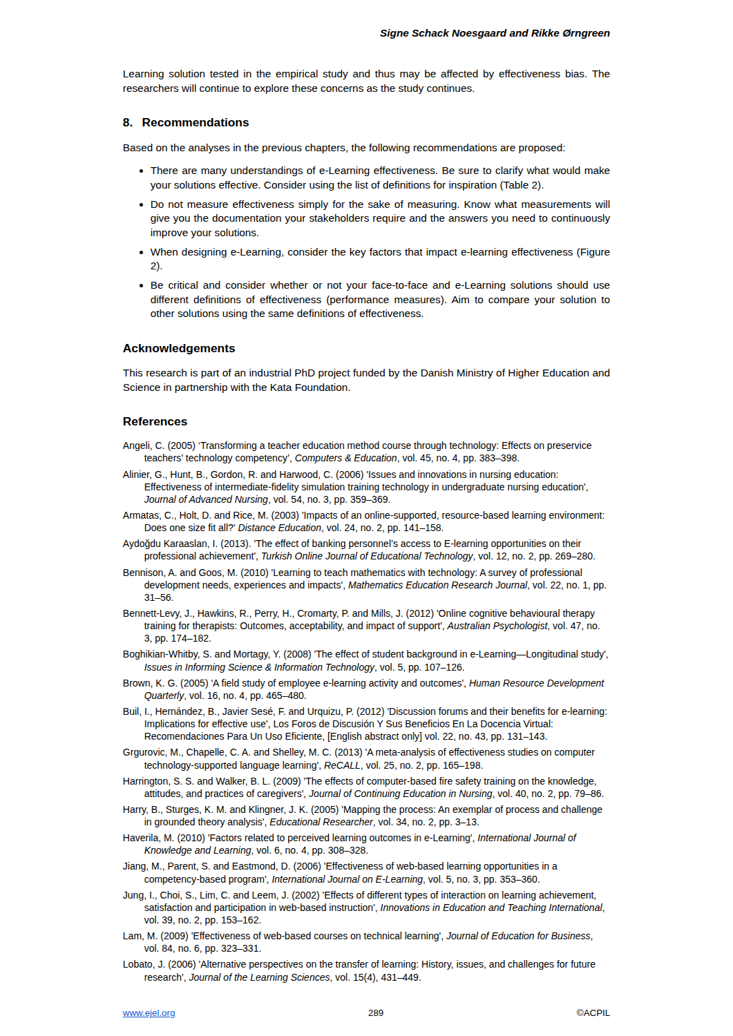Signe Schack Noesgaard and Rikke Ørngreen
Learning solution tested in the empirical study and thus may be affected by effectiveness bias. The researchers will continue to explore these concerns as the study continues.
8. Recommendations
Based on the analyses in the previous chapters, the following recommendations are proposed:
There are many understandings of e-Learning effectiveness. Be sure to clarify what would make your solutions effective. Consider using the list of definitions for inspiration (Table 2).
Do not measure effectiveness simply for the sake of measuring. Know what measurements will give you the documentation your stakeholders require and the answers you need to continuously improve your solutions.
When designing e-Learning, consider the key factors that impact e-learning effectiveness (Figure 2).
Be critical and consider whether or not your face-to-face and e-Learning solutions should use different definitions of effectiveness (performance measures). Aim to compare your solution to other solutions using the same definitions of effectiveness.
Acknowledgements
This research is part of an industrial PhD project funded by the Danish Ministry of Higher Education and Science in partnership with the Kata Foundation.
References
Angeli, C. (2005) ‘Transforming a teacher education method course through technology: Effects on preservice teachers’ technology competency’, Computers & Education, vol. 45, no. 4, pp. 383–398.
Alinier, G., Hunt, B., Gordon, R. and Harwood, C. (2006) 'Issues and innovations in nursing education: Effectiveness of intermediate-fidelity simulation training technology in undergraduate nursing education', Journal of Advanced Nursing, vol. 54, no. 3, pp. 359–369.
Armatas, C., Holt, D. and Rice, M. (2003) 'Impacts of an online-supported, resource-based learning environment: Does one size fit all?' Distance Education, vol. 24, no. 2, pp. 141–158.
Aydoğdu Karaaslan, I. (2013). 'The effect of banking personnel’s access to E-learning opportunities on their professional achievement', Turkish Online Journal of Educational Technology, vol. 12, no. 2, pp. 269–280.
Bennison, A. and Goos, M. (2010) 'Learning to teach mathematics with technology: A survey of professional development needs, experiences and impacts', Mathematics Education Research Journal, vol. 22, no. 1, pp. 31–56.
Bennett-Levy, J., Hawkins, R., Perry, H., Cromarty, P. and Mills, J. (2012) 'Online cognitive behavioural therapy training for therapists: Outcomes, acceptability, and impact of support', Australian Psychologist, vol. 47, no. 3, pp. 174–182.
Boghikian-Whitby, S. and Mortagy, Y. (2008) 'The effect of student background in e-Learning—Longitudinal study', Issues in Informing Science & Information Technology, vol. 5, pp. 107–126.
Brown, K. G. (2005) 'A field study of employee e-learning activity and outcomes', Human Resource Development Quarterly, vol. 16, no. 4, pp. 465–480.
Buil, I., Hernández, B., Javier Sesé, F. and Urquizu, P. (2012) 'Discussion forums and their benefits for e-learning: Implications for effective use', Los Foros de Discusión Y Sus Beneficios En La Docencia Virtual: Recomendaciones Para Un Uso Eficiente, [English abstract only] vol. 22, no. 43, pp. 131–143.
Grgurovic, M., Chapelle, C. A. and Shelley, M. C. (2013) 'A meta-analysis of effectiveness studies on computer technology-supported language learning', ReCALL, vol. 25, no. 2, pp. 165–198.
Harrington, S. S. and Walker, B. L. (2009) 'The effects of computer-based fire safety training on the knowledge, attitudes, and practices of caregivers', Journal of Continuing Education in Nursing, vol. 40, no. 2, pp. 79–86.
Harry, B., Sturges, K. M. and Klingner, J. K. (2005) 'Mapping the process: An exemplar of process and challenge in grounded theory analysis', Educational Researcher, vol. 34, no. 2, pp. 3–13.
Haverila, M. (2010) 'Factors related to perceived learning outcomes in e-Learning', International Journal of Knowledge and Learning, vol. 6, no. 4, pp. 308–328.
Jiang, M., Parent, S. and Eastmond, D. (2006) 'Effectiveness of web-based learning opportunities in a competency-based program', International Journal on E-Learning, vol. 5, no. 3, pp. 353–360.
Jung, I., Choi, S., Lim, C. and Leem, J. (2002) 'Effects of different types of interaction on learning achievement, satisfaction and participation in web-based instruction', Innovations in Education and Teaching International, vol. 39, no. 2, pp. 153–162.
Lam, M. (2009) 'Effectiveness of web-based courses on technical learning', Journal of Education for Business, vol. 84, no. 6, pp. 323–331.
Lobato, J. (2006) 'Alternative perspectives on the transfer of learning: History, issues, and challenges for future research', Journal of the Learning Sciences, vol. 15(4), 431–449.
www.ejel.org
289
©ACPIL